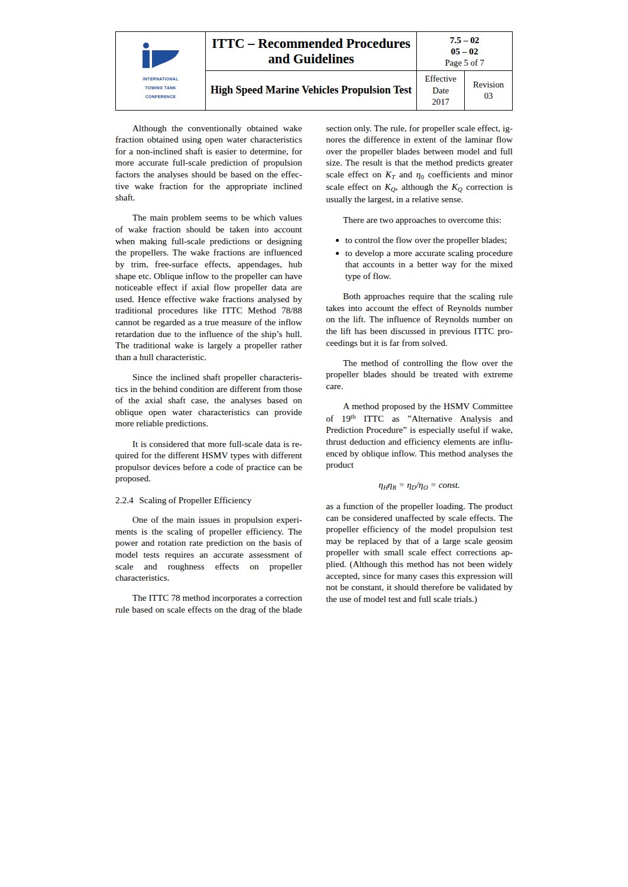| INTERNATIONAL TOWING TANK CONFERENCE | ITTC – Recommended Procedures and Guidelines | 7.5 – 02 05 – 02 Page 5 of 7 |
| High Speed Marine Vehicles Propulsion Test | Effective Date 2017 | Revision 03 |
Although the conventionally obtained wake fraction obtained using open water characteristics for a non-inclined shaft is easier to determine, for more accurate full-scale prediction of propulsion factors the analyses should be based on the effective wake fraction for the appropriate inclined shaft.
The main problem seems to be which values of wake fraction should be taken into account when making full-scale predictions or designing the propellers. The wake fractions are influenced by trim, free-surface effects, appendages, hub shape etc. Oblique inflow to the propeller can have noticeable effect if axial flow propeller data are used. Hence effective wake fractions analysed by traditional procedures like ITTC Method 78/88 cannot be regarded as a true measure of the inflow retardation due to the influence of the ship’s hull. The traditional wake is largely a propeller rather than a hull characteristic.
Since the inclined shaft propeller characteristics in the behind condition are different from those of the axial shaft case, the analyses based on oblique open water characteristics can provide more reliable predictions.
It is considered that more full-scale data is required for the different HSMV types with different propulsor devices before a code of practice can be proposed.
2.2.4 Scaling of Propeller Efficiency
One of the main issues in propulsion experiments is the scaling of propeller efficiency. The power and rotation rate prediction on the basis of model tests requires an accurate assessment of scale and roughness effects on propeller characteristics.
The ITTC 78 method incorporates a correction rule based on scale effects on the drag of the blade section only. The rule, for propeller scale effect, ignores the difference in extent of the laminar flow over the propeller blades between model and full size. The result is that the method predicts greater scale effect on KT and η0 coefficients and minor scale effect on KQ, although the KQ correction is usually the largest, in a relative sense.
There are two approaches to overcome this:
to control the flow over the propeller blades;
to develop a more accurate scaling procedure that accounts in a better way for the mixed type of flow.
Both approaches require that the scaling rule takes into account the effect of Reynolds number on the lift. The influence of Reynolds number on the lift has been discussed in previous ITTC proceedings but it is far from solved.
The method of controlling the flow over the propeller blades should be treated with extreme care.
A method proposed by the HSMV Committee of 19th ITTC as ”Alternative Analysis and Prediction Procedure” is especially useful if wake, thrust deduction and efficiency elements are influenced by oblique inflow. This method analyses the product
ηHηR = ηD/ηO = const.
as a function of the propeller loading. The product can be considered unaffected by scale effects. The propeller efficiency of the model propulsion test may be replaced by that of a large scale geosim propeller with small scale effect corrections applied. (Although this method has not been widely accepted, since for many cases this expression will not be constant, it should therefore be validated by the use of model test and full scale trials.)